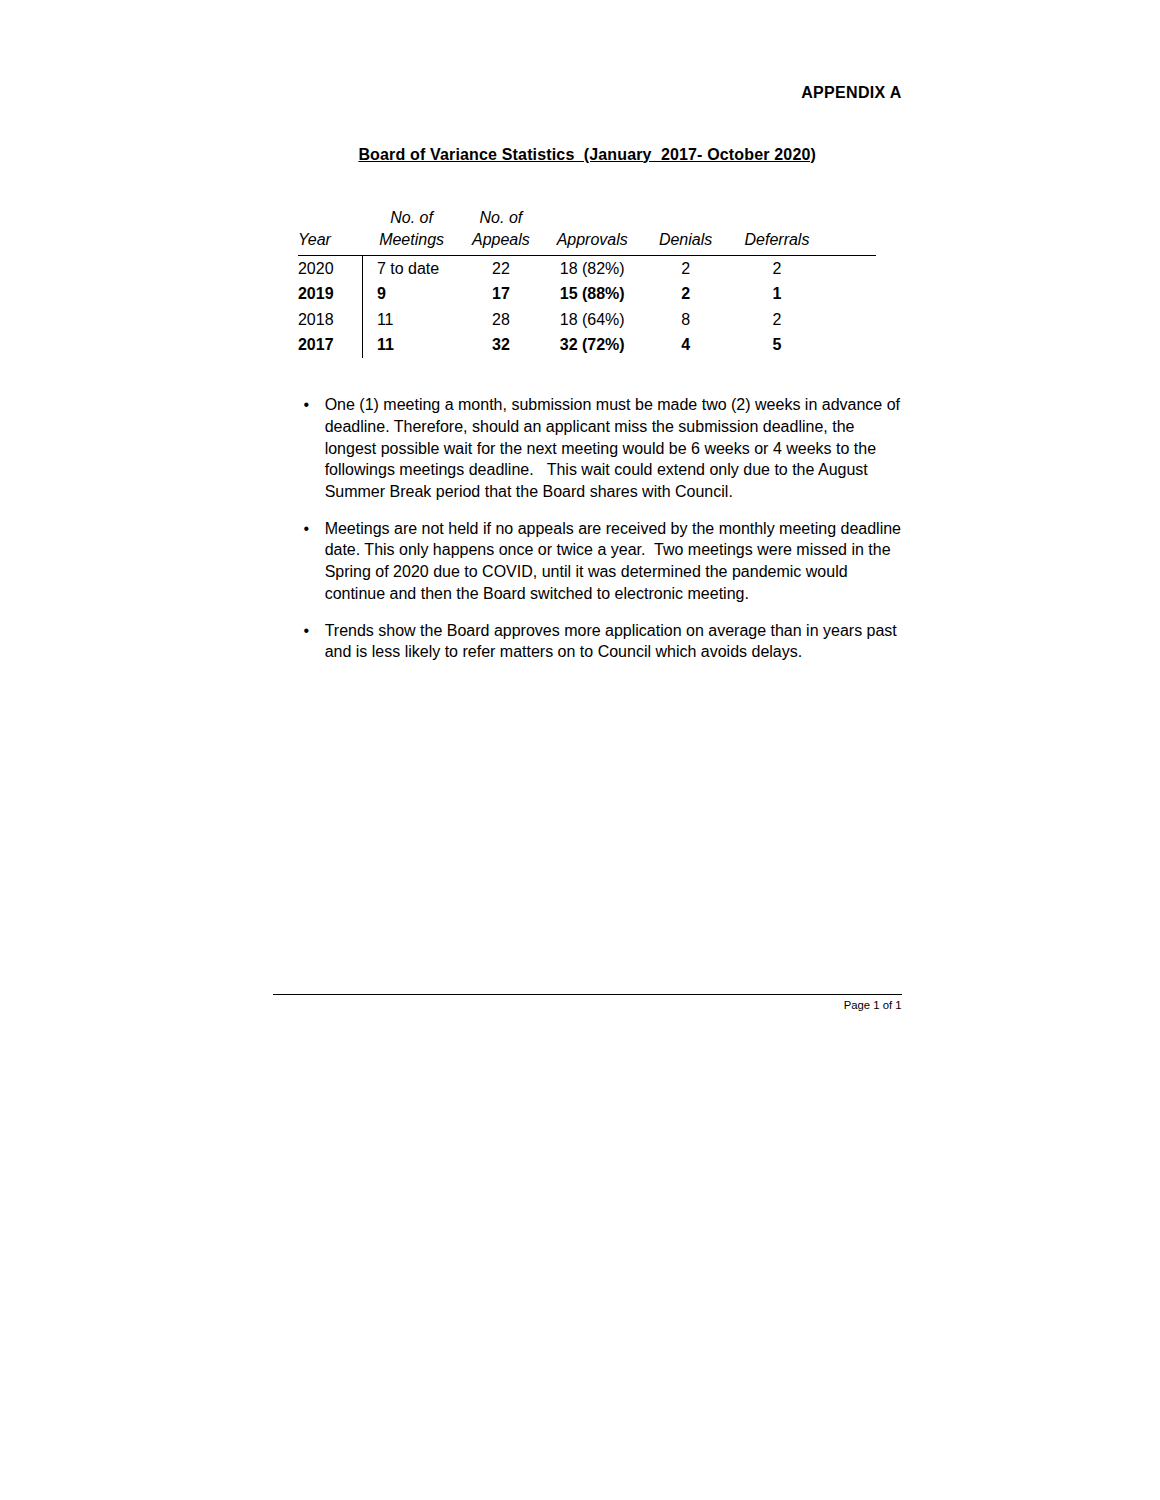APPENDIX A
Board of Variance Statistics (January 2017- October 2020)
| Year | No. of Meetings | No. of Appeals | Approvals | Denials | Deferrals | |
| --- | --- | --- | --- | --- | --- | --- |
| 2020 | 7 to date | 22 | 18 (82%) | 2 | 2 | |
| 2019 | 9 | 17 | 15 (88%) | 2 | 1 | |
| 2018 | 11 | 28 | 18 (64%) | 8 | 2 | |
| 2017 | 11 | 32 | 32 (72%) | 4 | 5 | |
One (1) meeting a month, submission must be made two (2) weeks in advance of deadline. Therefore, should an applicant miss the submission deadline, the longest possible wait for the next meeting would be 6 weeks or 4 weeks to the followings meetings deadline. This wait could extend only due to the August Summer Break period that the Board shares with Council.
Meetings are not held if no appeals are received by the monthly meeting deadline date. This only happens once or twice a year. Two meetings were missed in the Spring of 2020 due to COVID, until it was determined the pandemic would continue and then the Board switched to electronic meeting.
Trends show the Board approves more application on average than in years past and is less likely to refer matters on to Council which avoids delays.
Page 1 of 1